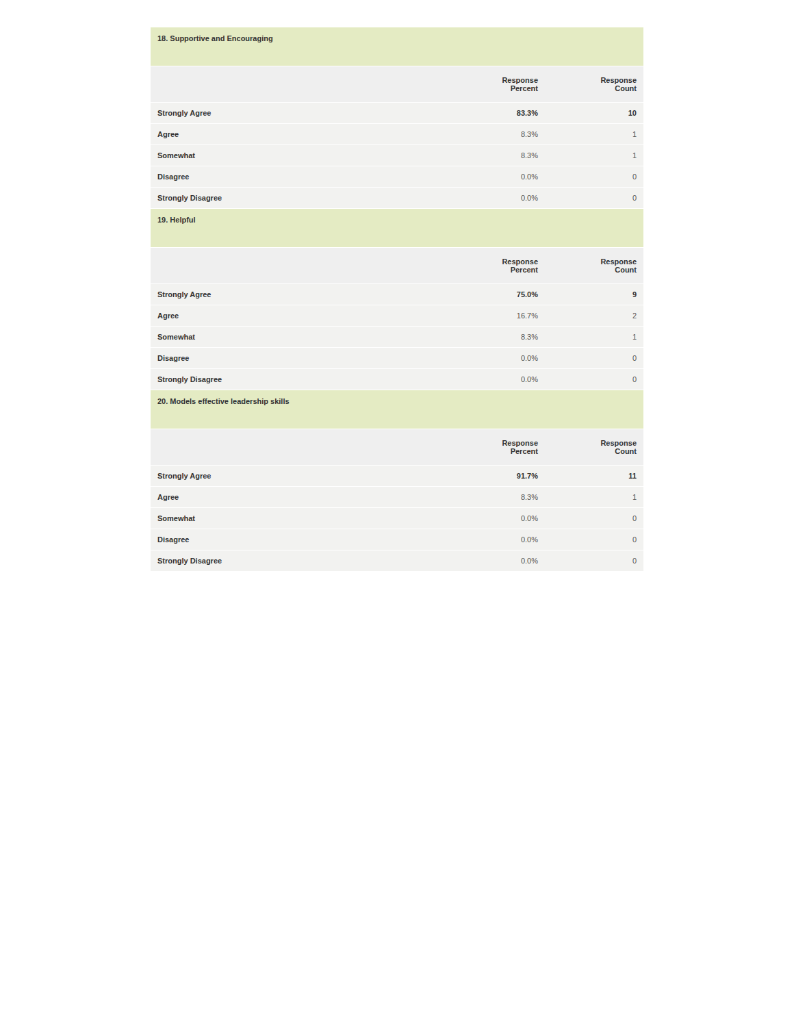| 18. Supportive and Encouraging |
| | Response Percent | Response Count |
| Strongly Agree | 83.3% | 10 |
| Agree | 8.3% | 1 |
| Somewhat | 8.3% | 1 |
| Disagree | 0.0% | 0 |
| Strongly Disagree | 0.0% | 0 |
| 19. Helpful |
| | Response Percent | Response Count |
| Strongly Agree | 75.0% | 9 |
| Agree | 16.7% | 2 |
| Somewhat | 8.3% | 1 |
| Disagree | 0.0% | 0 |
| Strongly Disagree | 0.0% | 0 |
| 20. Models effective leadership skills |
| | Response Percent | Response Count |
| Strongly Agree | 91.7% | 11 |
| Agree | 8.3% | 1 |
| Somewhat | 0.0% | 0 |
| Disagree | 0.0% | 0 |
| Strongly Disagree | 0.0% | 0 |